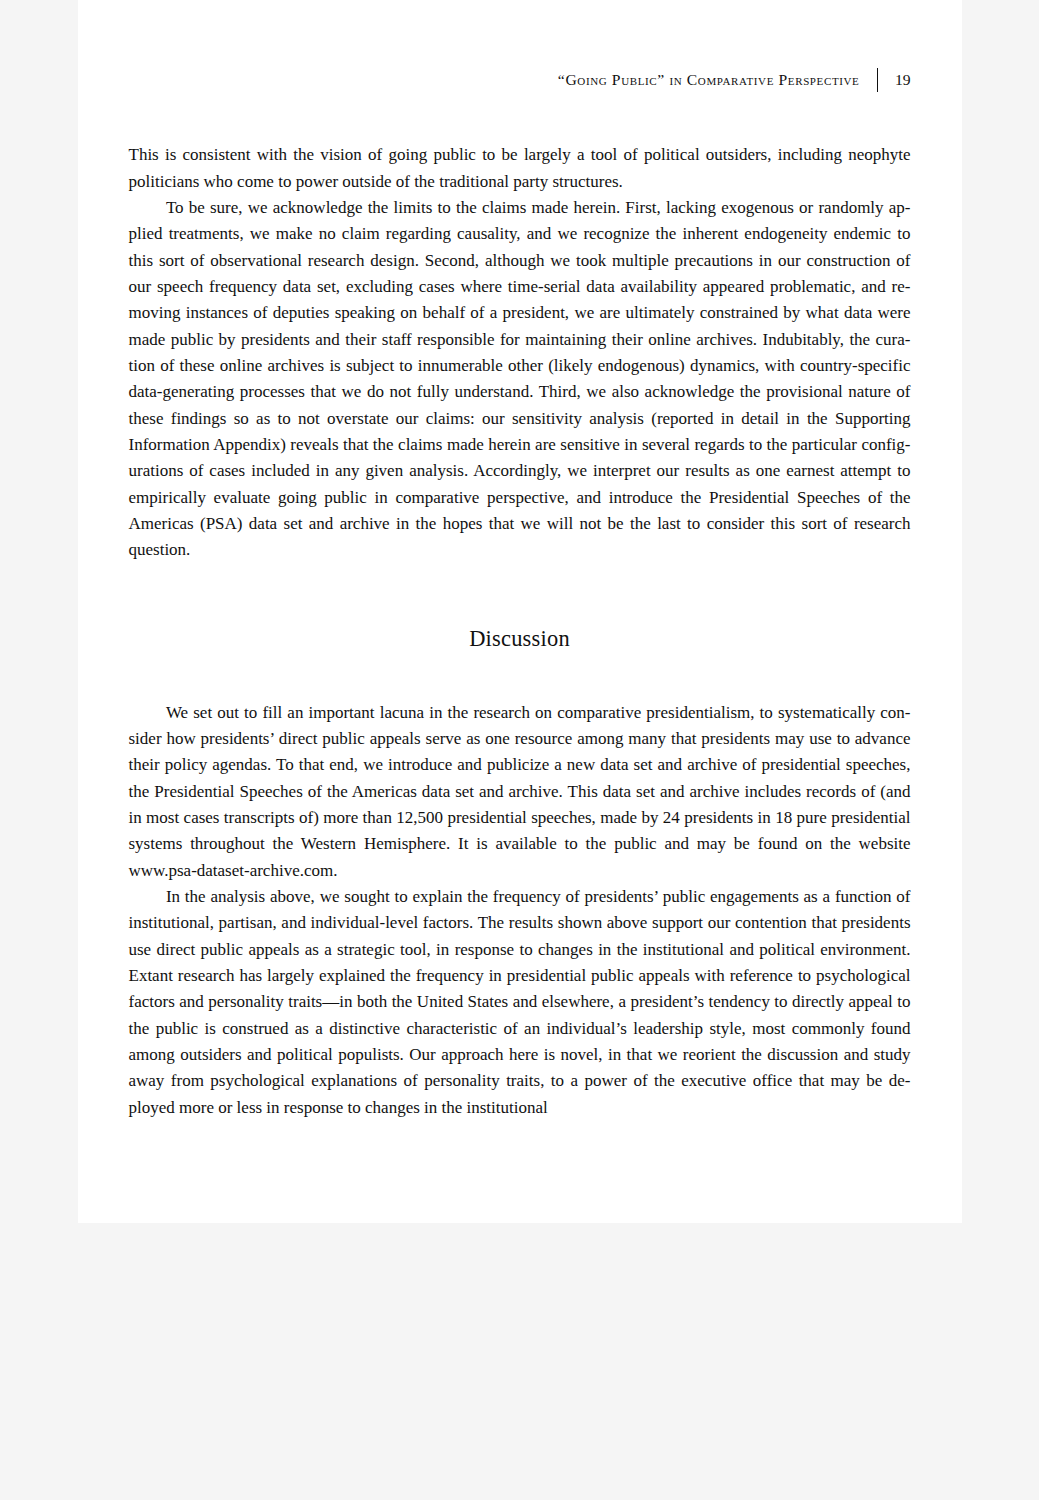“Going Public” in Comparative Perspective 19
This is consistent with the vision of going public to be largely a tool of political outsiders, including neophyte politicians who come to power outside of the traditional party structures.
To be sure, we acknowledge the limits to the claims made herein. First, lacking exogenous or randomly applied treatments, we make no claim regarding causality, and we recognize the inherent endogeneity endemic to this sort of observational research design. Second, although we took multiple precautions in our construction of our speech frequency data set, excluding cases where time-serial data availability appeared problematic, and removing instances of deputies speaking on behalf of a president, we are ultimately constrained by what data were made public by presidents and their staff responsible for maintaining their online archives. Indubitably, the curation of these online archives is subject to innumerable other (likely endogenous) dynamics, with country-specific data-generating processes that we do not fully understand. Third, we also acknowledge the provisional nature of these findings so as to not overstate our claims: our sensitivity analysis (reported in detail in the Supporting Information Appendix) reveals that the claims made herein are sensitive in several regards to the particular configurations of cases included in any given analysis. Accordingly, we interpret our results as one earnest attempt to empirically evaluate going public in comparative perspective, and introduce the Presidential Speeches of the Americas (PSA) data set and archive in the hopes that we will not be the last to consider this sort of research question.
Discussion
We set out to fill an important lacuna in the research on comparative presidentialism, to systematically consider how presidents’ direct public appeals serve as one resource among many that presidents may use to advance their policy agendas. To that end, we introduce and publicize a new data set and archive of presidential speeches, the Presidential Speeches of the Americas data set and archive. This data set and archive includes records of (and in most cases transcripts of) more than 12,500 presidential speeches, made by 24 presidents in 18 pure presidential systems throughout the Western Hemisphere. It is available to the public and may be found on the website www.psa-dataset-archive.com.
In the analysis above, we sought to explain the frequency of presidents’ public engagements as a function of institutional, partisan, and individual-level factors. The results shown above support our contention that presidents use direct public appeals as a strategic tool, in response to changes in the institutional and political environment. Extant research has largely explained the frequency in presidential public appeals with reference to psychological factors and personality traits—in both the United States and elsewhere, a president’s tendency to directly appeal to the public is construed as a distinctive characteristic of an individual’s leadership style, most commonly found among outsiders and political populists. Our approach here is novel, in that we reorient the discussion and study away from psychological explanations of personality traits, to a power of the executive office that may be deployed more or less in response to changes in the institutional